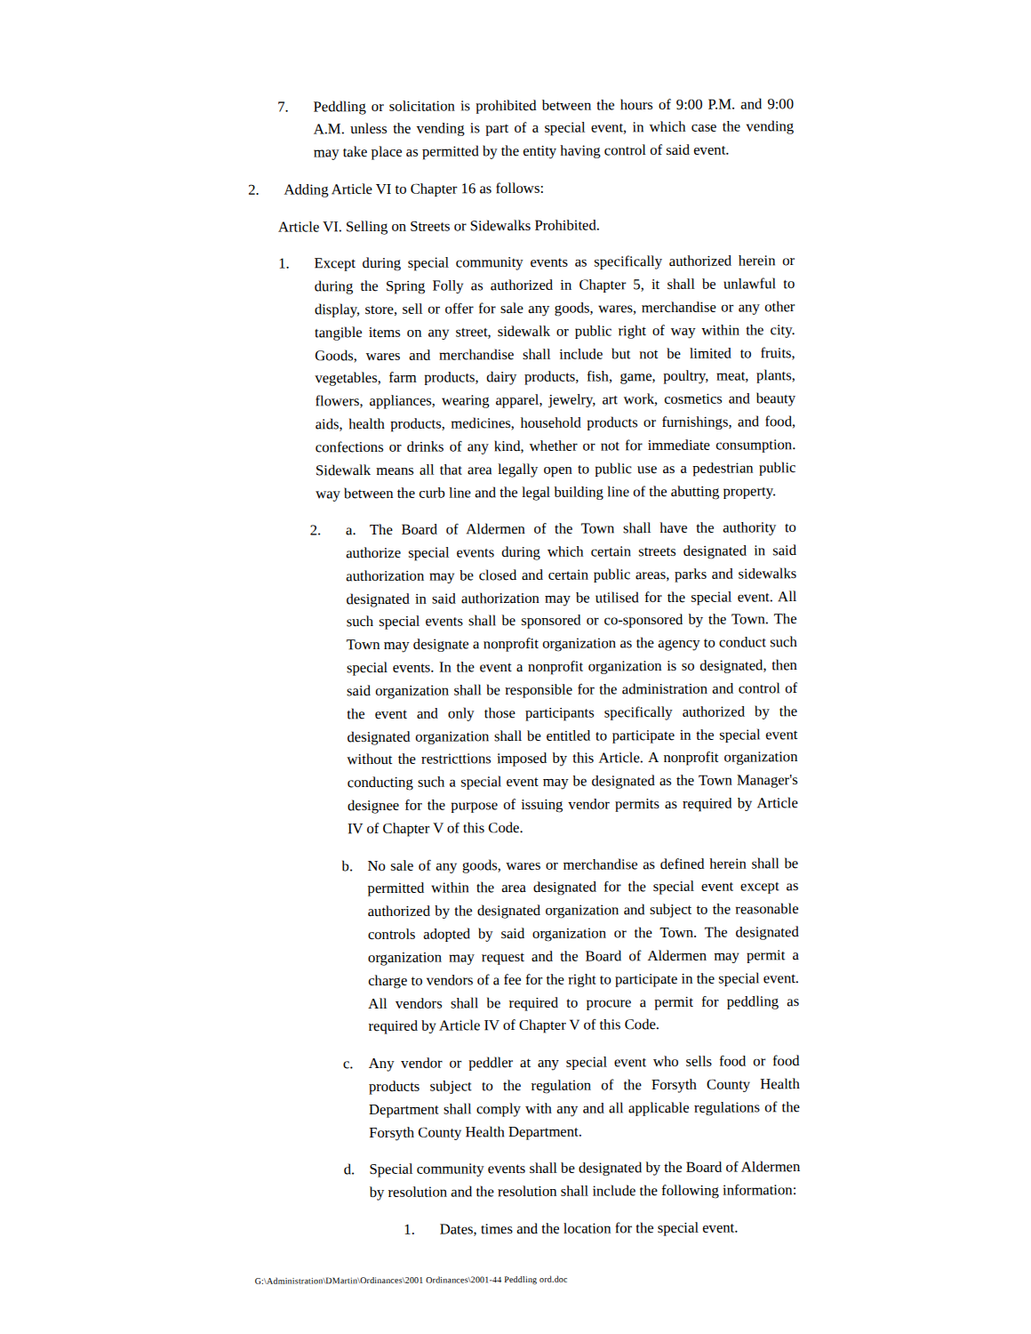7.
Peddling or solicitation is prohibited between the hours of 9:00 P.M. and 9:00 A.M. unless the vending is part of a special event, in which case the vending may take place as permitted by the entity having control of said event.
2.
Adding Article VI to Chapter 16 as follows:
Article VI. Selling on Streets or Sidewalks Prohibited.
1.
Except during special community events as specifically authorized herein or during the Spring Folly as authorized in Chapter 5, it shall be unlawful to display, store, sell or offer for sale any goods, wares, merchandise or any other tangible items on any street, sidewalk or public right of way within the city. Goods, wares and merchandise shall include but not be limited to fruits, vegetables, farm products, dairy products, fish, game, poultry, meat, plants, flowers, appliances, wearing apparel, jewelry, art work, cosmetics and beauty aids, health products, medicines, household products or furnishings, and food, confections or drinks of any kind, whether or not for immediate consumption. Sidewalk means all that area legally open to public use as a pedestrian public way between the curb line and the legal building line of the abutting property.
2.
a. The Board of Aldermen of the Town shall have the authority to authorize special events during which certain streets designated in said authorization may be closed and certain public areas, parks and sidewalks designated in said authorization may be utilised for the special event. All such special events shall be sponsored or co-sponsored by the Town. The Town may designate a nonprofit organization as the agency to conduct such special events. In the event a nonprofit organization is so designated, then said organization shall be responsible for the administration and control of the event and only those participants specifically authorized by the designated organization shall be entitled to participate in the special event without the restricttions imposed by this Article. A nonprofit organization conducting such a special event may be designated as the Town Manager's designee for the purpose of issuing vendor permits as required by Article IV of Chapter V of this Code.
b.
No sale of any goods, wares or merchandise as defined herein shall be permitted within the area designated for the special event except as authorized by the designated organization and subject to the reasonable controls adopted by said organization or the Town. The designated organization may request and the Board of Aldermen may permit a charge to vendors of a fee for the right to participate in the special event. All vendors shall be required to procure a permit for peddling as required by Article IV of Chapter V of this Code.
c.
Any vendor or peddler at any special event who sells food or food products subject to the regulation of the Forsyth County Health Department shall comply with any and all applicable regulations of the Forsyth County Health Department.
d.
Special community events shall be designated by the Board of Aldermen by resolution and the resolution shall include the following information:
1.
Dates, times and the location for the special event.
G:\Administration\DMartin\Ordinances\2001 Ordinances\2001-44 Peddling ord.doc